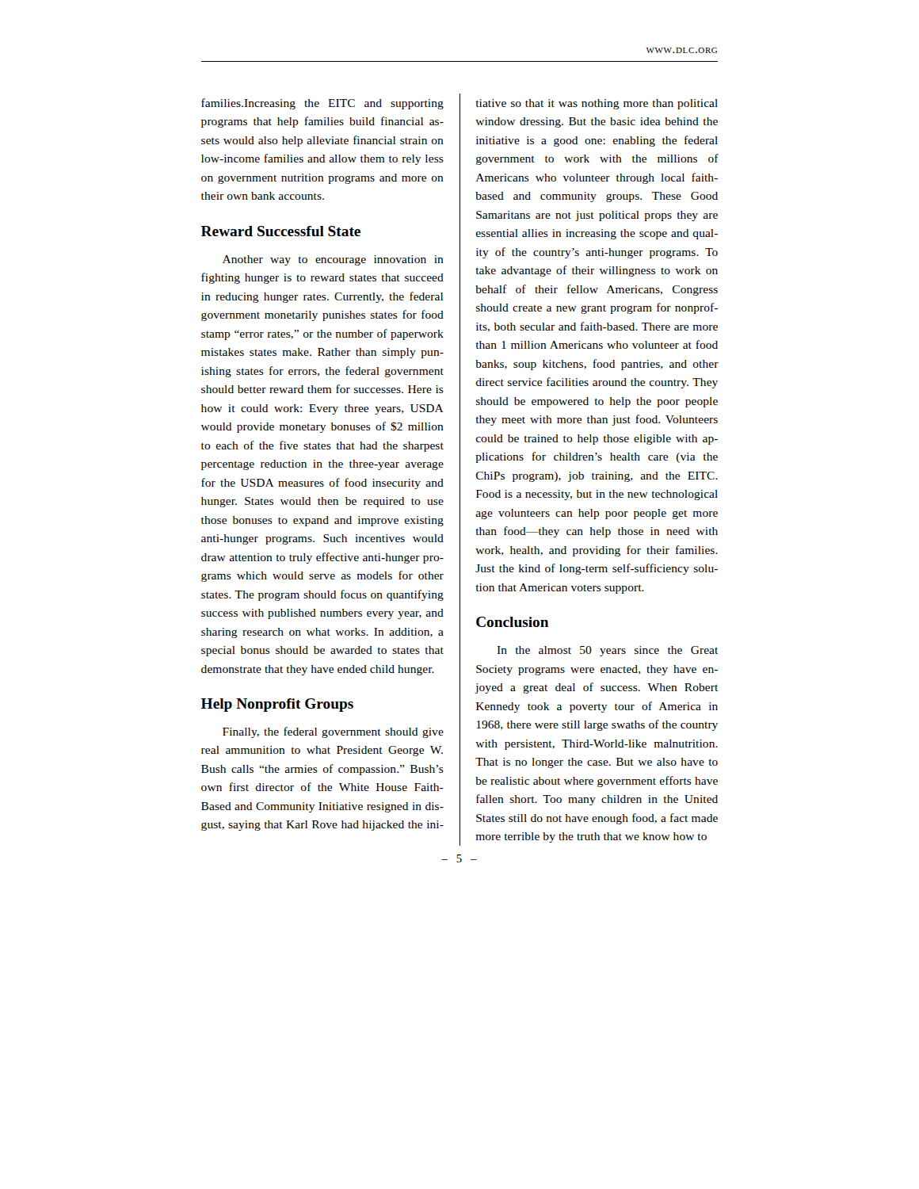www.dlc.org
families.Increasing the EITC and supporting programs that help families build financial assets would also help alleviate financial strain on low-income families and allow them to rely less on government nutrition programs and more on their own bank accounts.
Reward Successful State
Another way to encourage innovation in fighting hunger is to reward states that succeed in reducing hunger rates. Currently, the federal government monetarily punishes states for food stamp “error rates,” or the number of paperwork mistakes states make. Rather than simply punishing states for errors, the federal government should better reward them for successes. Here is how it could work: Every three years, USDA would provide monetary bonuses of $2 million to each of the five states that had the sharpest percentage reduction in the three-year average for the USDA measures of food insecurity and hunger. States would then be required to use those bonuses to expand and improve existing anti-hunger programs. Such incentives would draw attention to truly effective anti-hunger programs which would serve as models for other states. The program should focus on quantifying success with published numbers every year, and sharing research on what works. In addition, a special bonus should be awarded to states that demonstrate that they have ended child hunger.
Help Nonprofit Groups
Finally, the federal government should give real ammunition to what President George W. Bush calls “the armies of compassion.” Bush’s own first director of the White House Faith-Based and Community Initiative resigned in disgust, saying that Karl Rove had hijacked the initiative so that it was nothing more than political window dressing. But the basic idea behind the initiative is a good one: enabling the federal government to work with the millions of Americans who volunteer through local faith-based and community groups. These Good Samaritans are not just political props they are essential allies in increasing the scope and quality of the country’s anti-hunger programs. To take advantage of their willingness to work on behalf of their fellow Americans, Congress should create a new grant program for nonprofits, both secular and faith-based. There are more than 1 million Americans who volunteer at food banks, soup kitchens, food pantries, and other direct service facilities around the country. They should be empowered to help the poor people they meet with more than just food. Volunteers could be trained to help those eligible with applications for children’s health care (via the ChiPs program), job training, and the EITC. Food is a necessity, but in the new technological age volunteers can help poor people get more than food—they can help those in need with work, health, and providing for their families. Just the kind of long-term self-sufficiency solution that American voters support.
Conclusion
In the almost 50 years since the Great Society programs were enacted, they have enjoyed a great deal of success. When Robert Kennedy took a poverty tour of America in 1968, there were still large swaths of the country with persistent, Third-World-like malnutrition. That is no longer the case. But we also have to be realistic about where government efforts have fallen short. Too many children in the United States still do not have enough food, a fact made more terrible by the truth that we know how to
– 5 –